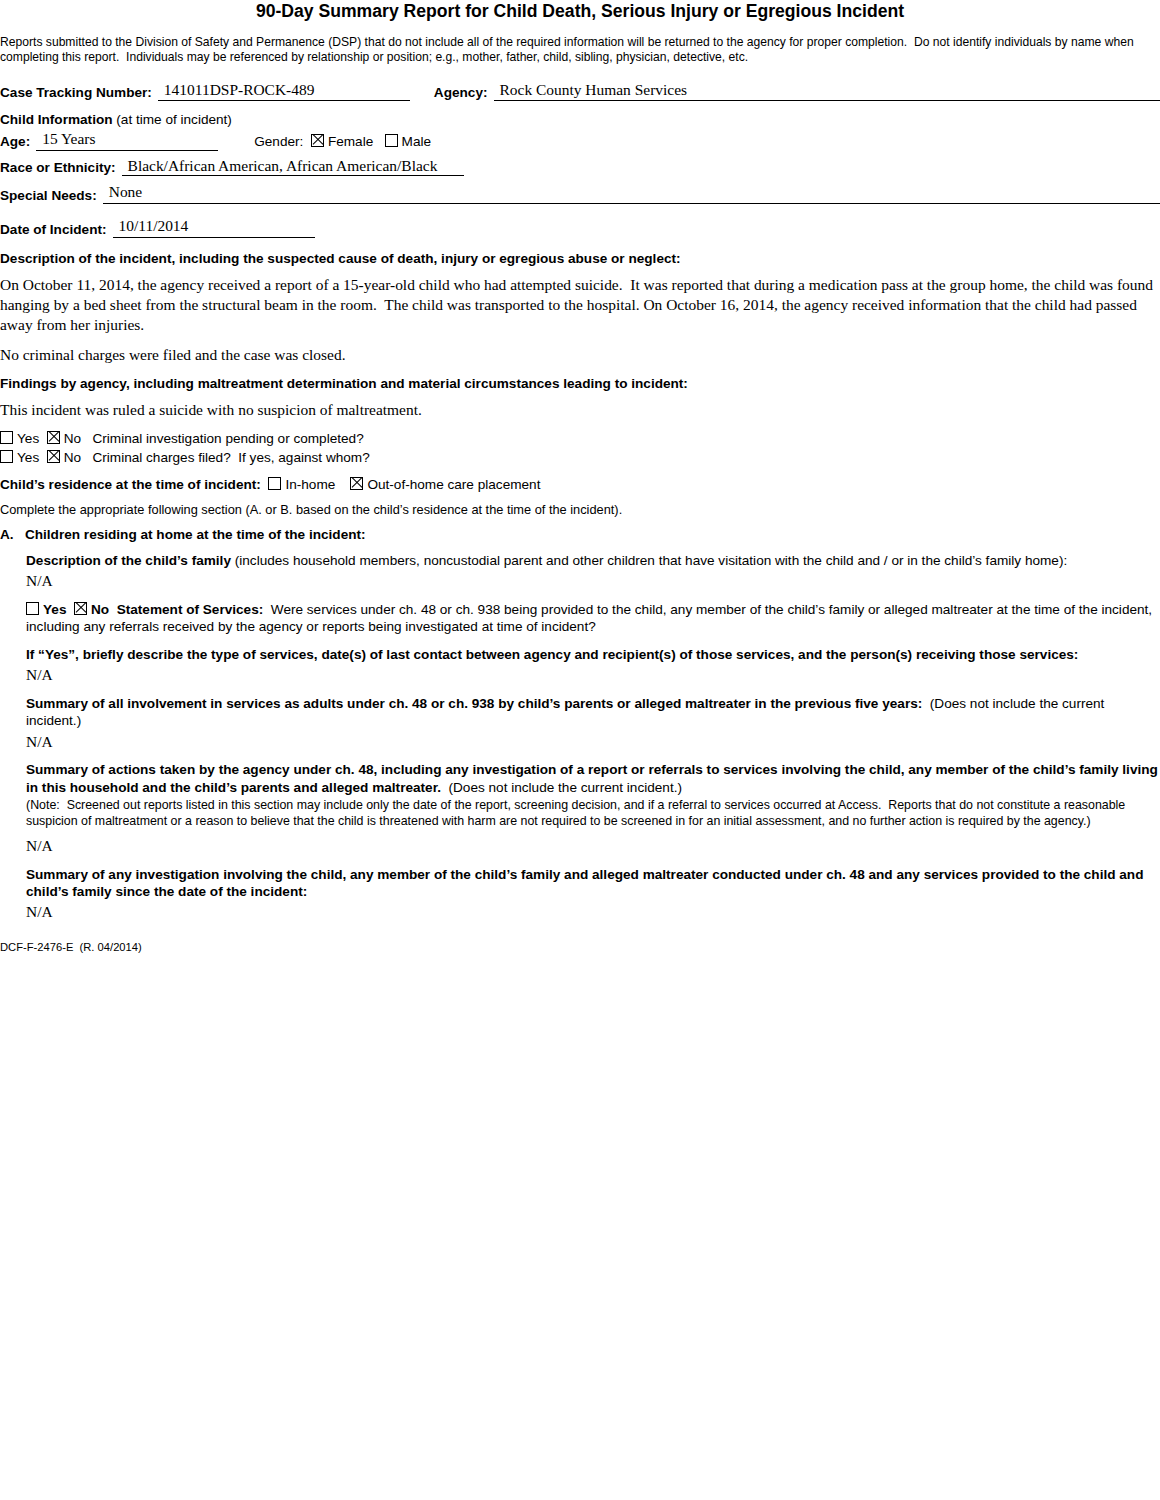90-Day Summary Report for Child Death, Serious Injury or Egregious Incident
Reports submitted to the Division of Safety and Permanence (DSP) that do not include all of the required information will be returned to the agency for proper completion. Do not identify individuals by name when completing this report. Individuals may be referenced by relationship or position; e.g., mother, father, child, sibling, physician, detective, etc.
Case Tracking Number: 141011DSP-ROCK-489 Agency: Rock County Human Services
Child Information (at time of incident)
Age: 15 Years Gender: Female Male
Race or Ethnicity: Black/African American, African American/Black
Special Needs: None
Date of Incident: 10/11/2014
Description of the incident, including the suspected cause of death, injury or egregious abuse or neglect:
On October 11, 2014, the agency received a report of a 15-year-old child who had attempted suicide. It was reported that during a medication pass at the group home, the child was found hanging by a bed sheet from the structural beam in the room. The child was transported to the hospital. On October 16, 2014, the agency received information that the child had passed away from her injuries.
No criminal charges were filed and the case was closed.
Findings by agency, including maltreatment determination and material circumstances leading to incident:
This incident was ruled a suicide with no suspicion of maltreatment.
Yes No Criminal investigation pending or completed?
Yes No Criminal charges filed? If yes, against whom?
Child’s residence at the time of incident: In-home Out-of-home care placement
Complete the appropriate following section (A. or B. based on the child’s residence at the time of the incident).
A. Children residing at home at the time of the incident:
Description of the child’s family (includes household members, noncustodial parent and other children that have visitation with the child and / or in the child’s family home):
N/A
Yes No Statement of Services: Were services under ch. 48 or ch. 938 being provided to the child, any member of the child’s family or alleged maltreater at the time of the incident, including any referrals received by the agency or reports being investigated at time of incident?
If “Yes”, briefly describe the type of services, date(s) of last contact between agency and recipient(s) of those services, and the person(s) receiving those services:
N/A
Summary of all involvement in services as adults under ch. 48 or ch. 938 by child’s parents or alleged maltreater in the previous five years: (Does not include the current incident.)
N/A
Summary of actions taken by the agency under ch. 48, including any investigation of a report or referrals to services involving the child, any member of the child’s family living in this household and the child’s parents and alleged maltreater. (Does not include the current incident.)
(Note: Screened out reports listed in this section may include only the date of the report, screening decision, and if a referral to services occurred at Access. Reports that do not constitute a reasonable suspicion of maltreatment or a reason to believe that the child is threatened with harm are not required to be screened in for an initial assessment, and no further action is required by the agency.)
N/A
Summary of any investigation involving the child, any member of the child’s family and alleged maltreater conducted under ch. 48 and any services provided to the child and child’s family since the date of the incident:
N/A
DCF-F-2476-E (R. 04/2014)